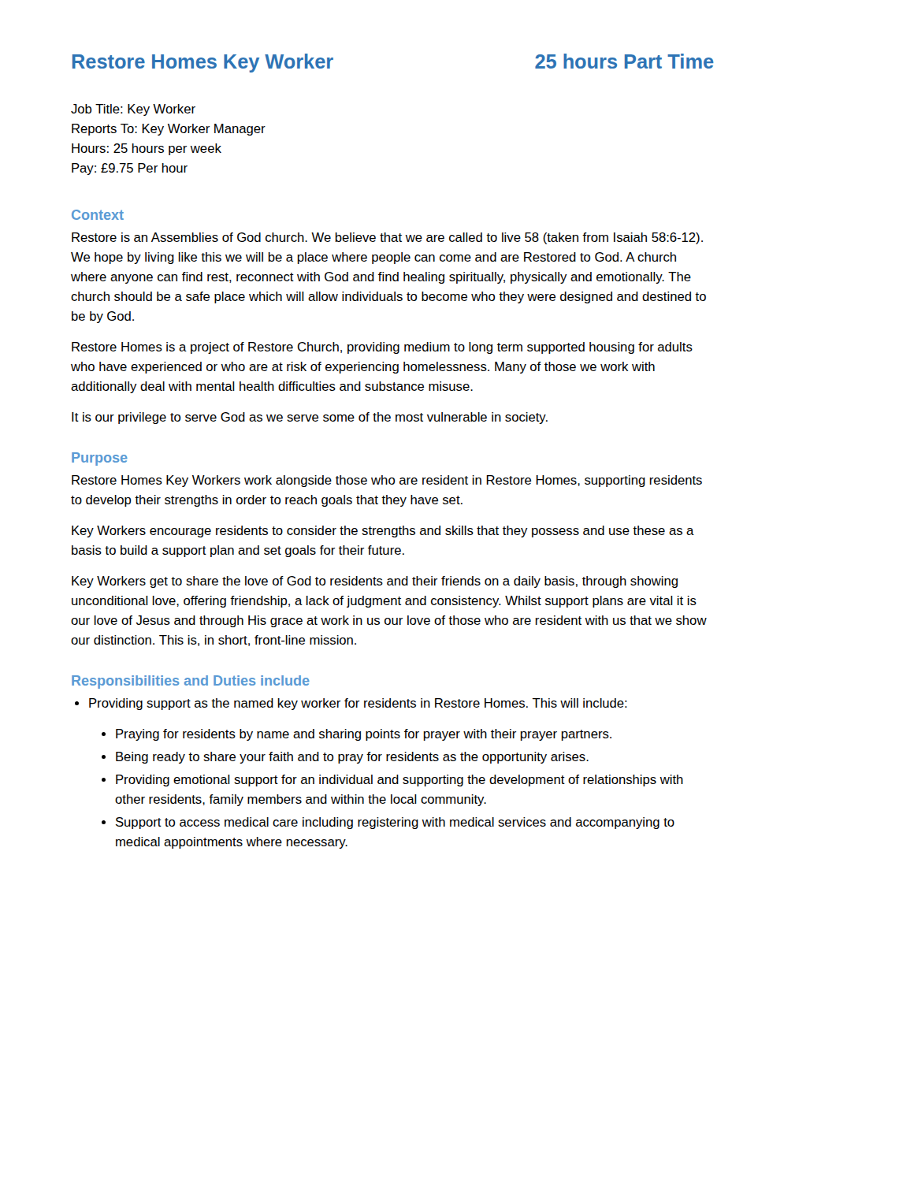Restore Homes Key Worker
25 hours Part Time
Job Title: Key Worker
Reports To: Key Worker Manager
Hours: 25 hours per week
Pay: £9.75 Per hour
Context
Restore is an Assemblies of God church. We believe that we are called to live 58 (taken from Isaiah 58:6-12). We hope by living like this we will be a place where people can come and are Restored to God. A church where anyone can find rest, reconnect with God and find healing spiritually, physically and emotionally. The church should be a safe place which will allow individuals to become who they were designed and destined to be by God.
Restore Homes is a project of Restore Church, providing medium to long term supported housing for adults who have experienced or who are at risk of experiencing homelessness. Many of those we work with additionally deal with mental health difficulties and substance misuse.
It is our privilege to serve God as we serve some of the most vulnerable in society.
Purpose
Restore Homes Key Workers work alongside those who are resident in Restore Homes, supporting residents to develop their strengths in order to reach goals that they have set.
Key Workers encourage residents to consider the strengths and skills that they possess and use these as a basis to build a support plan and set goals for their future.
Key Workers get to share the love of God to residents and their friends on a daily basis, through showing unconditional love, offering friendship, a lack of judgment and consistency. Whilst support plans are vital it is our love of Jesus and through His grace at work in us our love of those who are resident with us that we show our distinction. This is, in short, front-line mission.
Responsibilities and Duties include
Providing support as the named key worker for residents in Restore Homes. This will include:
Praying for residents by name and sharing points for prayer with their prayer partners.
Being ready to share your faith and to pray for residents as the opportunity arises.
Providing emotional support for an individual and supporting the development of relationships with other residents, family members and within the local community.
Support to access medical care including registering with medical services and accompanying to medical appointments where necessary.